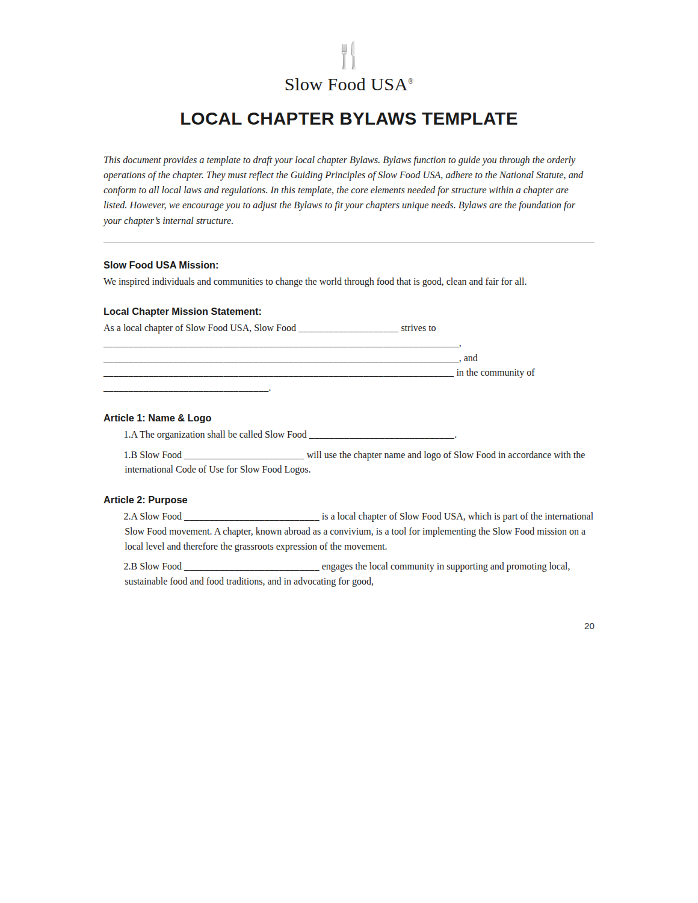🍴
Slow Food USA®
LOCAL CHAPTER BYLAWS TEMPLATE
This document provides a template to draft your local chapter Bylaws. Bylaws function to guide you through the orderly operations of the chapter. They must reflect the Guiding Principles of Slow Food USA, adhere to the National Statute, and conform to all local laws and regulations. In this template, the core elements needed for structure within a chapter are listed. However, we encourage you to adjust the Bylaws to fit your chapters unique needs. Bylaws are the foundation for your chapter’s internal structure.
Slow Food USA Mission:
We inspired individuals and communities to change the world through food that is good, clean and fair for all.
Local Chapter Mission Statement:
As a local chapter of Slow Food USA, Slow Food ____________________ strives to _______________________________________________________________________, _______________________________________________________________________, and ______________________________________________________________________ in the community of _________________________________.
Article 1: Name & Logo
1.A The organization shall be called Slow Food _____________________________.
1.B Slow Food ________________________ will use the chapter name and logo of Slow Food in accordance with the international Code of Use for Slow Food Logos.
Article 2: Purpose
2.A Slow Food ___________________________ is a local chapter of Slow Food USA, which is part of the international Slow Food movement. A chapter, known abroad as a convivium, is a tool for implementing the Slow Food mission on a local level and therefore the grassroots expression of the movement.
2.B Slow Food ___________________________ engages the local community in supporting and promoting local, sustainable food and food traditions, and in advocating for good,
20